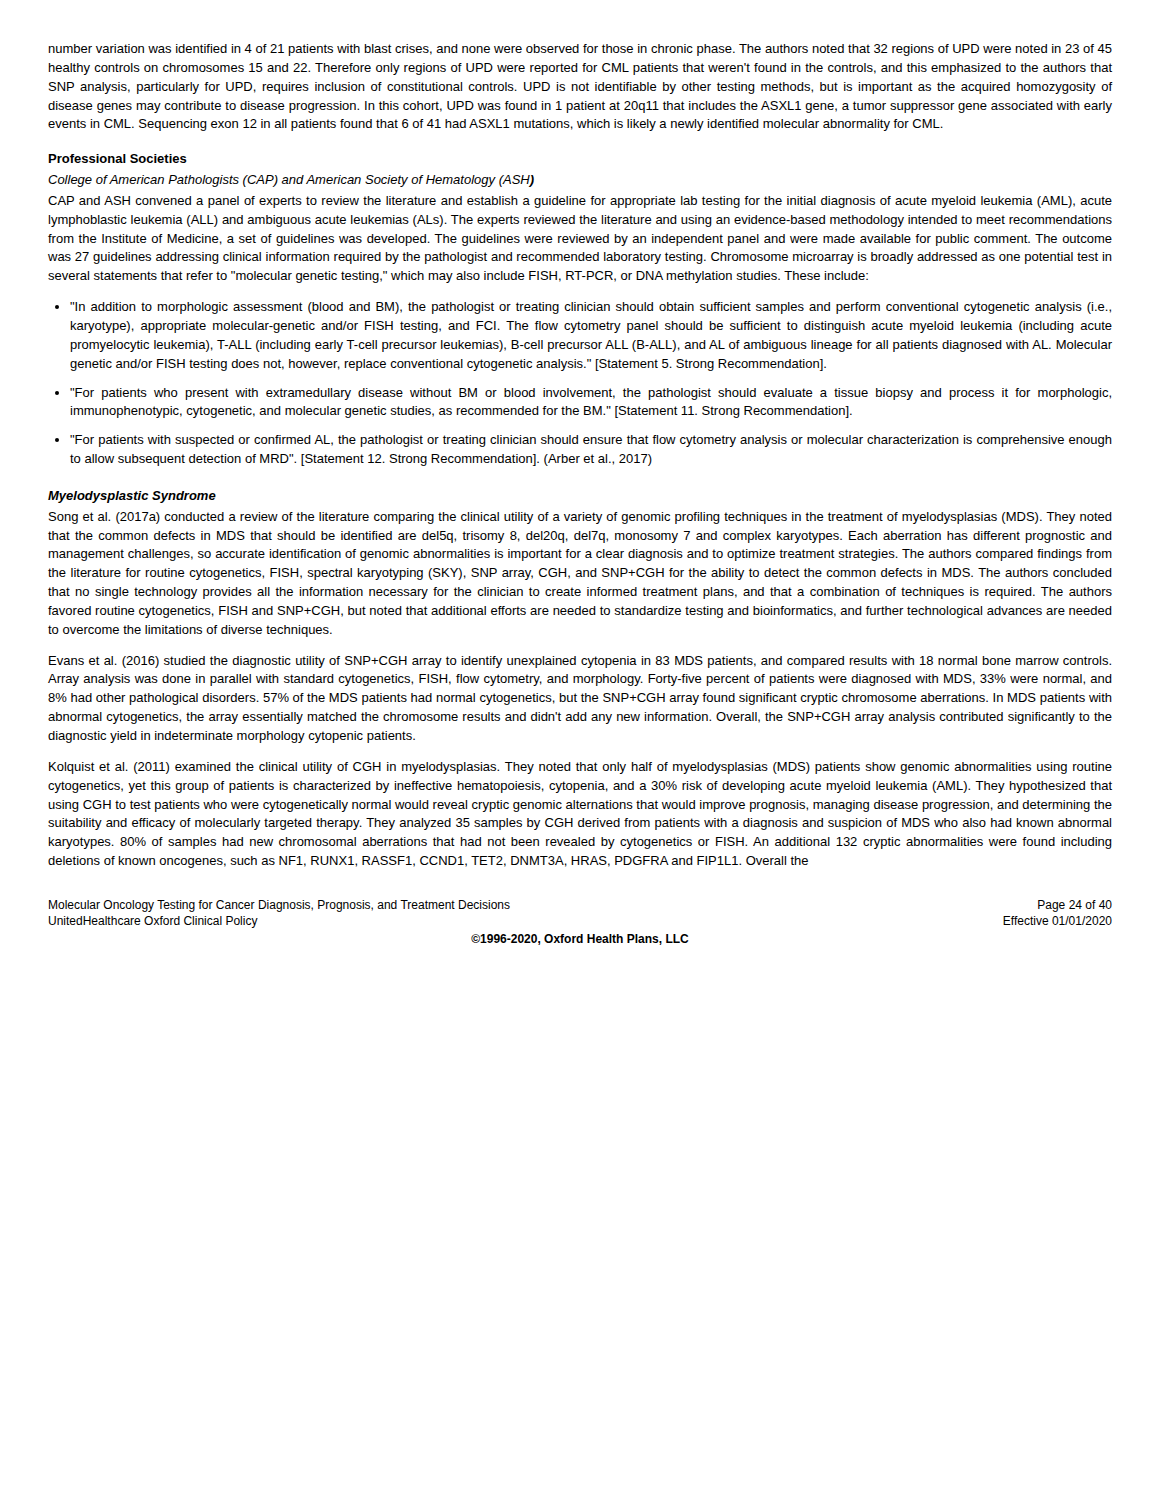number variation was identified in 4 of 21 patients with blast crises, and none were observed for those in chronic phase. The authors noted that 32 regions of UPD were noted in 23 of 45 healthy controls on chromosomes 15 and 22. Therefore only regions of UPD were reported for CML patients that weren't found in the controls, and this emphasized to the authors that SNP analysis, particularly for UPD, requires inclusion of constitutional controls. UPD is not identifiable by other testing methods, but is important as the acquired homozygosity of disease genes may contribute to disease progression. In this cohort, UPD was found in 1 patient at 20q11 that includes the ASXL1 gene, a tumor suppressor gene associated with early events in CML. Sequencing exon 12 in all patients found that 6 of 41 had ASXL1 mutations, which is likely a newly identified molecular abnormality for CML.
Professional Societies
College of American Pathologists (CAP) and American Society of Hematology (ASH)
CAP and ASH convened a panel of experts to review the literature and establish a guideline for appropriate lab testing for the initial diagnosis of acute myeloid leukemia (AML), acute lymphoblastic leukemia (ALL) and ambiguous acute leukemias (ALs). The experts reviewed the literature and using an evidence-based methodology intended to meet recommendations from the Institute of Medicine, a set of guidelines was developed. The guidelines were reviewed by an independent panel and were made available for public comment. The outcome was 27 guidelines addressing clinical information required by the pathologist and recommended laboratory testing. Chromosome microarray is broadly addressed as one potential test in several statements that refer to "molecular genetic testing," which may also include FISH, RT-PCR, or DNA methylation studies. These include:
"In addition to morphologic assessment (blood and BM), the pathologist or treating clinician should obtain sufficient samples and perform conventional cytogenetic analysis (i.e., karyotype), appropriate molecular-genetic and/or FISH testing, and FCI. The flow cytometry panel should be sufficient to distinguish acute myeloid leukemia (including acute promyelocytic leukemia), T-ALL (including early T-cell precursor leukemias), B-cell precursor ALL (B-ALL), and AL of ambiguous lineage for all patients diagnosed with AL. Molecular genetic and/or FISH testing does not, however, replace conventional cytogenetic analysis." [Statement 5. Strong Recommendation].
"For patients who present with extramedullary disease without BM or blood involvement, the pathologist should evaluate a tissue biopsy and process it for morphologic, immunophenotypic, cytogenetic, and molecular genetic studies, as recommended for the BM." [Statement 11. Strong Recommendation].
"For patients with suspected or confirmed AL, the pathologist or treating clinician should ensure that flow cytometry analysis or molecular characterization is comprehensive enough to allow subsequent detection of MRD". [Statement 12. Strong Recommendation]. (Arber et al., 2017)
Myelodysplastic Syndrome
Song et al. (2017a) conducted a review of the literature comparing the clinical utility of a variety of genomic profiling techniques in the treatment of myelodysplasias (MDS). They noted that the common defects in MDS that should be identified are del5q, trisomy 8, del20q, del7q, monosomy 7 and complex karyotypes. Each aberration has different prognostic and management challenges, so accurate identification of genomic abnormalities is important for a clear diagnosis and to optimize treatment strategies. The authors compared findings from the literature for routine cytogenetics, FISH, spectral karyotyping (SKY), SNP array, CGH, and SNP+CGH for the ability to detect the common defects in MDS. The authors concluded that no single technology provides all the information necessary for the clinician to create informed treatment plans, and that a combination of techniques is required. The authors favored routine cytogenetics, FISH and SNP+CGH, but noted that additional efforts are needed to standardize testing and bioinformatics, and further technological advances are needed to overcome the limitations of diverse techniques.
Evans et al. (2016) studied the diagnostic utility of SNP+CGH array to identify unexplained cytopenia in 83 MDS patients, and compared results with 18 normal bone marrow controls. Array analysis was done in parallel with standard cytogenetics, FISH, flow cytometry, and morphology. Forty-five percent of patients were diagnosed with MDS, 33% were normal, and 8% had other pathological disorders. 57% of the MDS patients had normal cytogenetics, but the SNP+CGH array found significant cryptic chromosome aberrations. In MDS patients with abnormal cytogenetics, the array essentially matched the chromosome results and didn't add any new information. Overall, the SNP+CGH array analysis contributed significantly to the diagnostic yield in indeterminate morphology cytopenic patients.
Kolquist et al. (2011) examined the clinical utility of CGH in myelodysplasias. They noted that only half of myelodysplasias (MDS) patients show genomic abnormalities using routine cytogenetics, yet this group of patients is characterized by ineffective hematopoiesis, cytopenia, and a 30% risk of developing acute myeloid leukemia (AML). They hypothesized that using CGH to test patients who were cytogenetically normal would reveal cryptic genomic alternations that would improve prognosis, managing disease progression, and determining the suitability and efficacy of molecularly targeted therapy. They analyzed 35 samples by CGH derived from patients with a diagnosis and suspicion of MDS who also had known abnormal karyotypes. 80% of samples had new chromosomal aberrations that had not been revealed by cytogenetics or FISH. An additional 132 cryptic abnormalities were found including deletions of known oncogenes, such as NF1, RUNX1, RASSF1, CCND1, TET2, DNMT3A, HRAS, PDGFRA and FIP1L1. Overall the
Molecular Oncology Testing for Cancer Diagnosis, Prognosis, and Treatment Decisions
UnitedHealthcare Oxford Clinical Policy Page 24 of 40
Effective 01/01/2020
©1996-2020, Oxford Health Plans, LLC